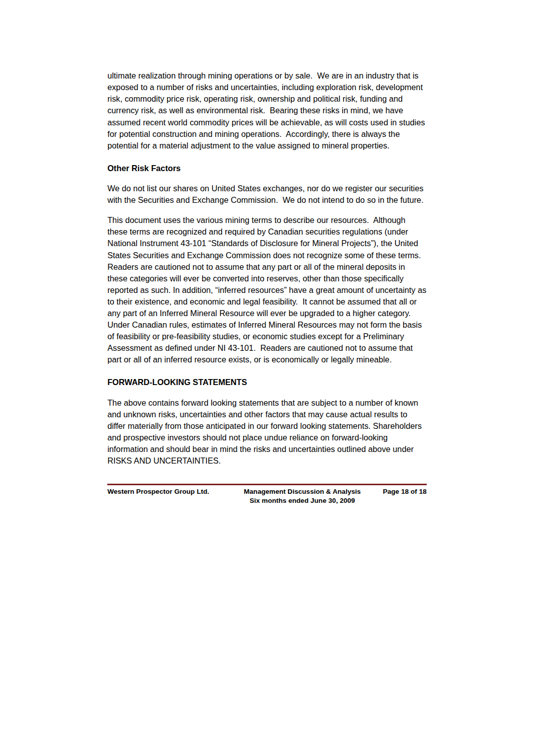ultimate realization through mining operations or by sale. We are in an industry that is exposed to a number of risks and uncertainties, including exploration risk, development risk, commodity price risk, operating risk, ownership and political risk, funding and currency risk, as well as environmental risk. Bearing these risks in mind, we have assumed recent world commodity prices will be achievable, as will costs used in studies for potential construction and mining operations. Accordingly, there is always the potential for a material adjustment to the value assigned to mineral properties.
Other Risk Factors
We do not list our shares on United States exchanges, nor do we register our securities with the Securities and Exchange Commission. We do not intend to do so in the future.
This document uses the various mining terms to describe our resources. Although these terms are recognized and required by Canadian securities regulations (under National Instrument 43-101 “Standards of Disclosure for Mineral Projects”), the United States Securities and Exchange Commission does not recognize some of these terms. Readers are cautioned not to assume that any part or all of the mineral deposits in these categories will ever be converted into reserves, other than those specifically reported as such. In addition, “inferred resources” have a great amount of uncertainty as to their existence, and economic and legal feasibility. It cannot be assumed that all or any part of an Inferred Mineral Resource will ever be upgraded to a higher category. Under Canadian rules, estimates of Inferred Mineral Resources may not form the basis of feasibility or pre-feasibility studies, or economic studies except for a Preliminary Assessment as defined under NI 43-101. Readers are cautioned not to assume that part or all of an inferred resource exists, or is economically or legally mineable.
FORWARD-LOOKING STATEMENTS
The above contains forward looking statements that are subject to a number of known and unknown risks, uncertainties and other factors that may cause actual results to differ materially from those anticipated in our forward looking statements. Shareholders and prospective investors should not place undue reliance on forward-looking information and should bear in mind the risks and uncertainties outlined above under RISKS AND UNCERTAINTIES.
| Western Prospector Group Ltd. | Management Discussion & Analysis | Page 18 of 18 |
| | Six months ended June 30, 2009 | |